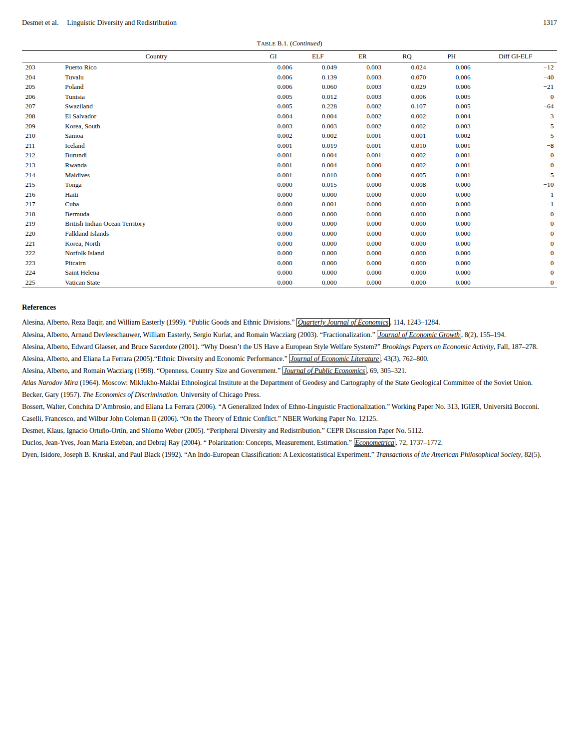Desmet et al. Linguistic Diversity and Redistribution 1317
T ABLE B.1. ( Continued )
| | Country | GI | ELF | ER | RQ | PH | Diff GI-ELF |
| --- | --- | --- | --- | --- | --- | --- | --- |
| 203 | Puerto Rico | 0.006 | 0.049 | 0.003 | 0.024 | 0.006 | −12 |
| 204 | Tuvalu | 0.006 | 0.139 | 0.003 | 0.070 | 0.006 | −40 |
| 205 | Poland | 0.006 | 0.060 | 0.003 | 0.029 | 0.006 | −21 |
| 206 | Tunisia | 0.005 | 0.012 | 0.003 | 0.006 | 0.005 | 0 |
| 207 | Swaziland | 0.005 | 0.228 | 0.002 | 0.107 | 0.005 | −64 |
| 208 | El Salvador | 0.004 | 0.004 | 0.002 | 0.002 | 0.004 | 3 |
| 209 | Korea, South | 0.003 | 0.003 | 0.002 | 0.002 | 0.003 | 5 |
| 210 | Samoa | 0.002 | 0.002 | 0.001 | 0.001 | 0.002 | 5 |
| 211 | Iceland | 0.001 | 0.019 | 0.001 | 0.010 | 0.001 | −8 |
| 212 | Burundi | 0.001 | 0.004 | 0.001 | 0.002 | 0.001 | 0 |
| 213 | Rwanda | 0.001 | 0.004 | 0.000 | 0.002 | 0.001 | 0 |
| 214 | Maldives | 0.001 | 0.010 | 0.000 | 0.005 | 0.001 | −5 |
| 215 | Tonga | 0.000 | 0.015 | 0.000 | 0.008 | 0.000 | −10 |
| 216 | Haiti | 0.000 | 0.000 | 0.000 | 0.000 | 0.000 | 1 |
| 217 | Cuba | 0.000 | 0.001 | 0.000 | 0.000 | 0.000 | −1 |
| 218 | Bermuda | 0.000 | 0.000 | 0.000 | 0.000 | 0.000 | 0 |
| 219 | British Indian Ocean Territory | 0.000 | 0.000 | 0.000 | 0.000 | 0.000 | 0 |
| 220 | Falkland Islands | 0.000 | 0.000 | 0.000 | 0.000 | 0.000 | 0 |
| 221 | Korea, North | 0.000 | 0.000 | 0.000 | 0.000 | 0.000 | 0 |
| 222 | Norfolk Island | 0.000 | 0.000 | 0.000 | 0.000 | 0.000 | 0 |
| 223 | Pitcairn | 0.000 | 0.000 | 0.000 | 0.000 | 0.000 | 0 |
| 224 | Saint Helena | 0.000 | 0.000 | 0.000 | 0.000 | 0.000 | 0 |
| 225 | Vatican State | 0.000 | 0.000 | 0.000 | 0.000 | 0.000 | 0 |
References
Alesina, Alberto, Reza Baqir, and William Easterly (1999). “Public Goods and Ethnic Divisions.” Quarterly Journal of Economics, 114, 1243–1284.
Alesina, Alberto, Arnaud Devleeschauwer, William Easterly, Sergio Kurlat, and Romain Wacziarg (2003). “Fractionalization.” Journal of Economic Growth, 8(2), 155–194.
Alesina, Alberto, Edward Glaeser, and Bruce Sacerdote (2001). “Why Doesn’t the US Have a European Style Welfare System?” Brookings Papers on Economic Activity, Fall, 187–278.
Alesina, Alberto, and Eliana La Ferrara (2005).“Ethnic Diversity and Economic Performance.” Journal of Economic Literature, 43(3), 762–800.
Alesina, Alberto, and Romain Wacziarg (1998). “Openness, Country Size and Government.” Journal of Public Economics, 69, 305–321.
Atlas Narodov Mira (1964). Moscow: Miklukho-Maklai Ethnological Institute at the Department of Geodesy and Cartography of the State Geological Committee of the Soviet Union.
Becker, Gary (1957). The Economics of Discrimination. University of Chicago Press.
Bossert, Walter, Conchita D’Ambrosio, and Eliana La Ferrara (2006). “A Generalized Index of Ethno-Linguistic Fractionalization.” Working Paper No. 313, IGIER, Università Bocconi.
Caselli, Francesco, and Wilbur John Coleman II (2006). “On the Theory of Ethnic Conflict.” NBER Working Paper No. 12125.
Desmet, Klaus, Ignacio Ortuño-Ortín, and Shlomo Weber (2005). “Peripheral Diversity and Redistribution.” CEPR Discussion Paper No. 5112.
Duclos, Jean-Yves, Joan Maria Esteban, and Debraj Ray (2004). “ Polarization: Concepts, Measurement, Estimation.” Econometrica, 72, 1737–1772.
Dyen, Isidore, Joseph B. Kruskal, and Paul Black (1992). “An Indo-European Classification: A Lexicostatistical Experiment.” Transactions of the American Philosophical Society, 82(5).